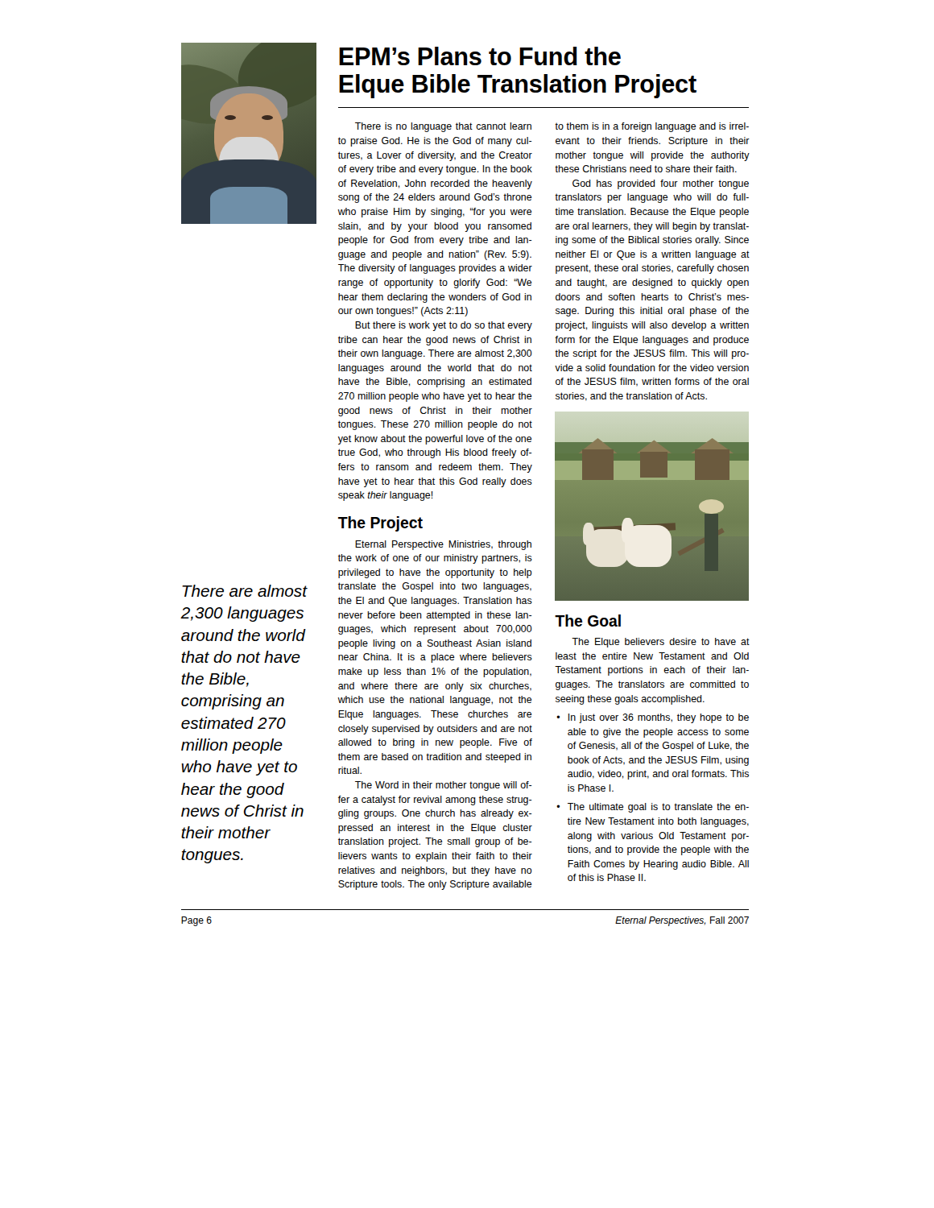There are almost 2,300 languages around the world that do not have the Bible, comprising an estimated 270 million people who have yet to hear the good news of Christ in their mother tongues.
EPM’s Plans to Fund the
Elque Bible Translation Project
There is no language that cannot learn to praise God. He is the God of many cultures, a Lover of diversity, and the Creator of every tribe and every tongue. In the book of Revelation, John recorded the heavenly song of the 24 elders around God’s throne who praise Him by singing, “for you were slain, and by your blood you ransomed people for God from every tribe and language and people and nation” (Rev. 5:9). The diversity of languages provides a wider range of opportunity to glorify God: “We hear them declaring the wonders of God in our own tongues!” (Acts 2:11)
But there is work yet to do so that every tribe can hear the good news of Christ in their own language. There are almost 2,300 languages around the world that do not have the Bible, comprising an estimated 270 million people who have yet to hear the good news of Christ in their mother tongues. These 270 million people do not yet know about the powerful love of the one true God, who through His blood freely offers to ransom and redeem them. They have yet to hear that this God really does speak their language!
The Project
Eternal Perspective Ministries, through the work of one of our ministry partners, is privileged to have the opportunity to help translate the Gospel into two languages, the El and Que languages. Translation has never before been attempted in these languages, which represent about 700,000 people living on a Southeast Asian island near China. It is a place where believers make up less than 1% of the population, and where there are only six churches, which use the national language, not the Elque languages. These churches are closely supervised by outsiders and are not allowed to bring in new people. Five of them are based on tradition and steeped in ritual.
The Word in their mother tongue will offer a catalyst for revival among these struggling groups. One church has already expressed an interest in the Elque cluster translation project. The small group of believers wants to explain their faith to their relatives and neighbors, but they have no Scripture tools. The only Scripture available to them is in a foreign language and is irrelevant to their friends. Scripture in their mother tongue will provide the authority these Christians need to share their faith.
God has provided four mother tongue translators per language who will do full-time translation. Because the Elque people are oral learners, they will begin by translating some of the Biblical stories orally. Since neither El or Que is a written language at present, these oral stories, carefully chosen and taught, are designed to quickly open doors and soften hearts to Christ’s message. During this initial oral phase of the project, linguists will also develop a written form for the Elque languages and produce the script for the JESUS film. This will provide a solid foundation for the video version of the JESUS film, written forms of the oral stories, and the translation of Acts.
The Goal
The Elque believers desire to have at least the entire New Testament and Old Testament portions in each of their languages. The translators are committed to seeing these goals accomplished.
In just over 36 months, they hope to be able to give the people access to some of Genesis, all of the Gospel of Luke, the book of Acts, and the JESUS Film, using audio, video, print, and oral formats. This is Phase I.
The ultimate goal is to translate the entire New Testament into both languages, along with various Old Testament portions, and to provide the people with the Faith Comes by Hearing audio Bible. All of this is Phase II.
Page 6
Eternal Perspectives, Fall 2007